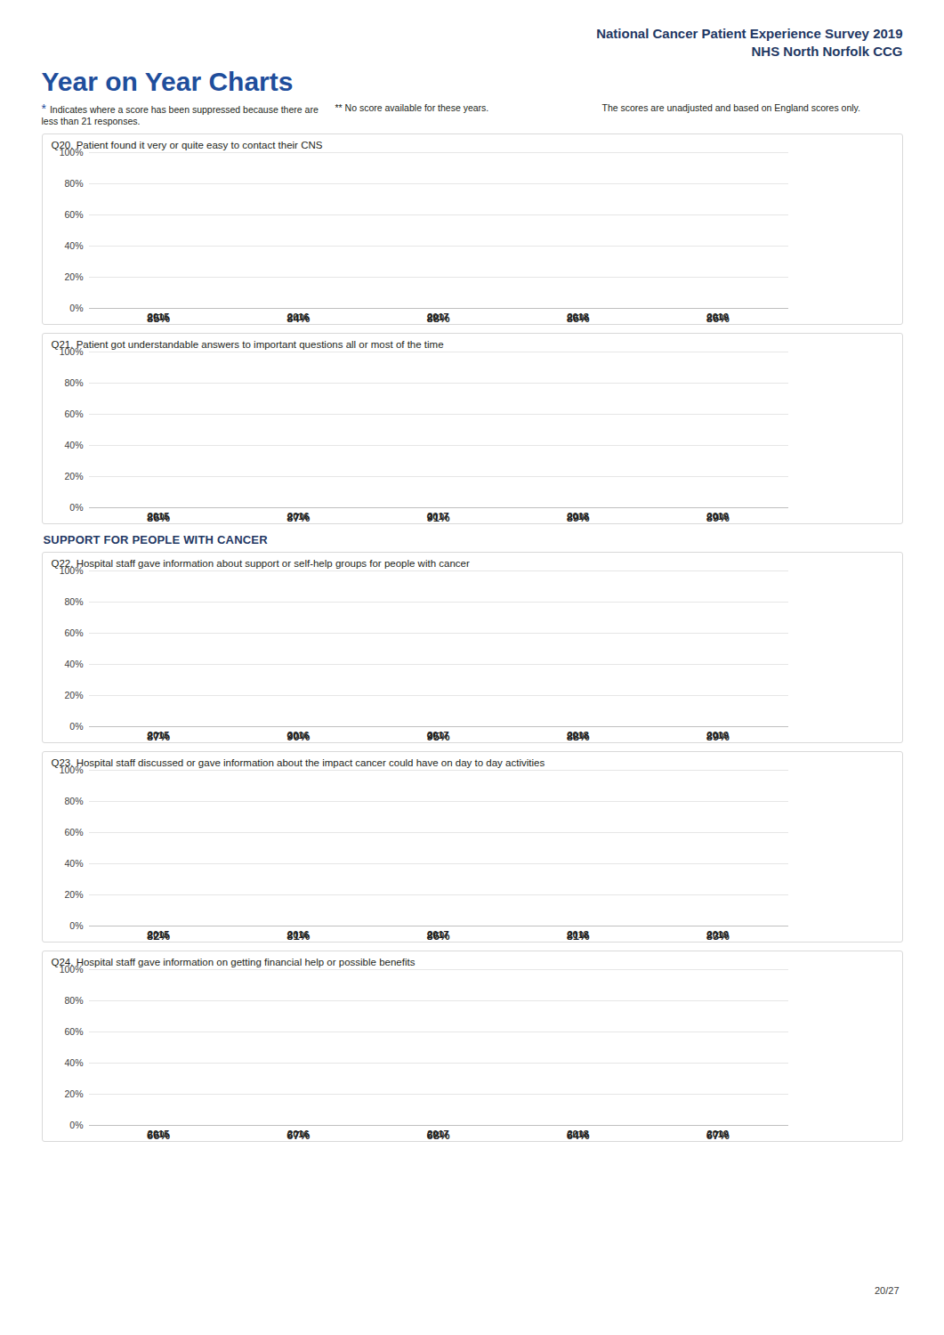National Cancer Patient Experience Survey 2019
NHS North Norfolk CCG
Year on Year Charts
*Indicates where a score has been suppressed because there are less than 21 responses.
** No score available for these years.
The scores are unadjusted and based on England scores only.
Q20. Patient found it very or quite easy to contact their CNS
100%
80%
60%
40%
20%
0%
85%
84%
88%
86%
86%
20152016201720182019
Q21. Patient got understandable answers to important questions all or most of the time
100%
80%
60%
40%
20%
0%
86%
87%
91%
89%
89%
20152016201720182019
SUPPORT FOR PEOPLE WITH CANCER
Q22. Hospital staff gave information about support or self-help groups for people with cancer
100%
80%
60%
40%
20%
0%
87%
90%
95%
88%
89%
20152016201720182019
Q23. Hospital staff discussed or gave information about the impact cancer could have on day to day activities
100%
80%
60%
40%
20%
0%
82%
81%
86%
81%
83%
20152016201720182019
Q24. Hospital staff gave information on getting financial help or possible benefits
100%
80%
60%
40%
20%
0%
66%
67%
68%
64%
67%
20152016201720182019
20/27